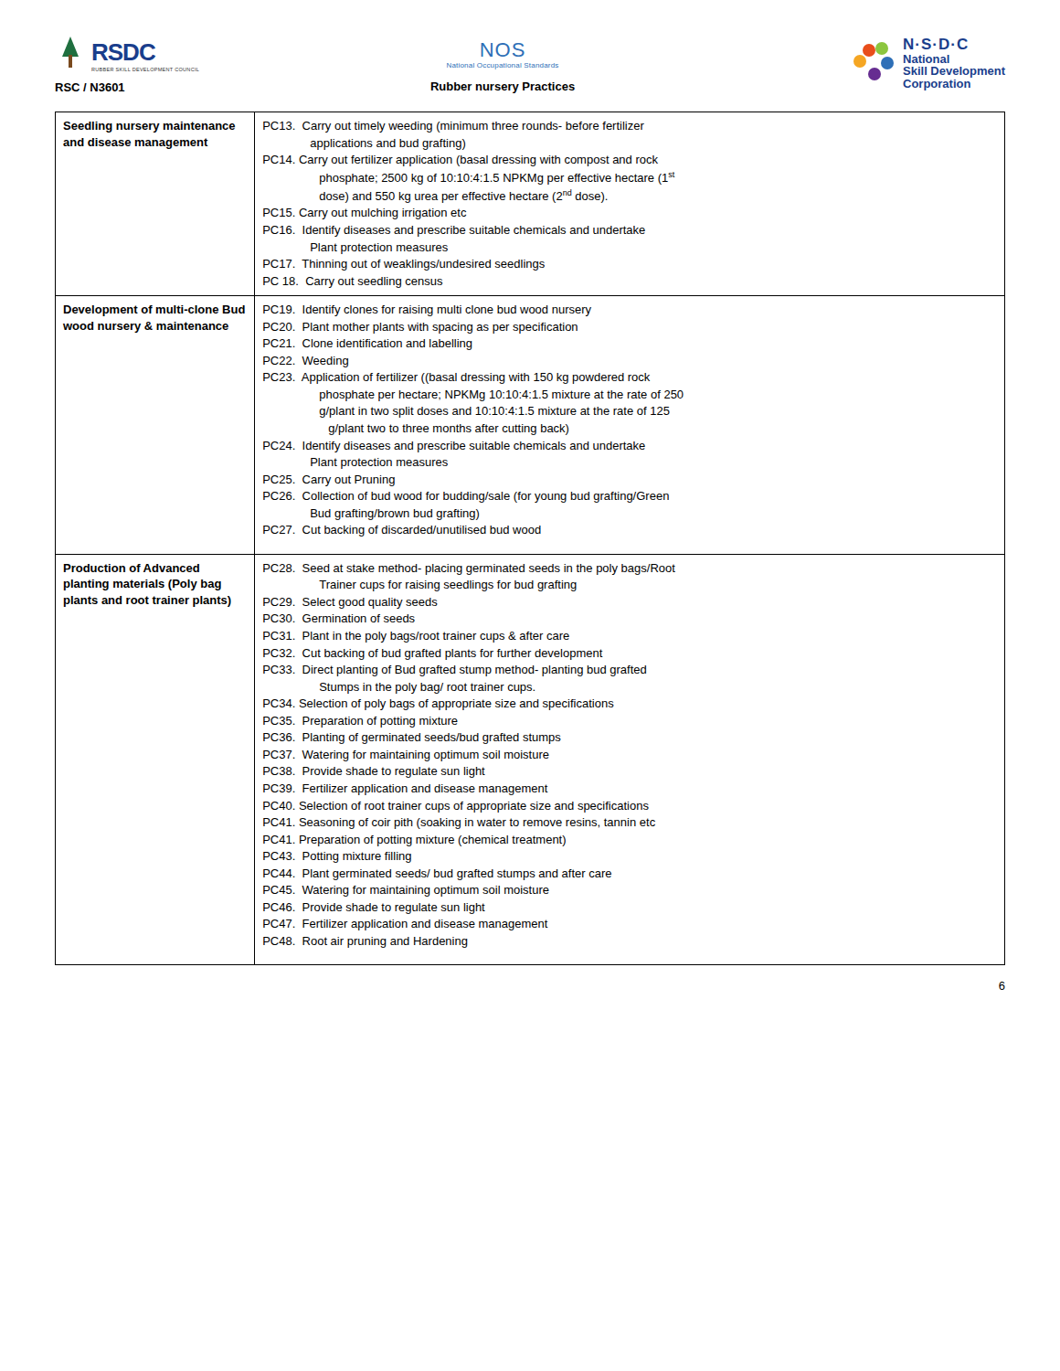RSDC
RUBBER SKILL DEVELOPMENT COUNCIL
RSC / N3601
NOS
National Occupational Standards
Rubber nursery Practices
N·S·D·C
National
Skill Development
Corporation
| Seedling nursery maintenance and disease management | PC13. Carry out timely weeding (minimum three rounds- before fertilizer applications and bud grafting) PC14. Carry out fertilizer application (basal dressing with compost and rock phosphate; 2500 kg of 10:10:4:1.5 NPKMg per effective hectare (1 st dose) and 550 kg urea per effective hectare (2 nd dose). PC15. Carry out mulching irrigation etc PC16. Identify diseases and prescribe suitable chemicals and undertake Plant protection measures PC17. Thinning out of weaklings/undesired seedlings PC 18. Carry out seedling census |
| Development of multi-clone Bud wood nursery & maintenance | PC19. Identify clones for raising multi clone bud wood nursery PC20. Plant mother plants with spacing as per specification PC21. Clone identification and labelling PC22. Weeding PC23. Application of fertilizer ((basal dressing with 150 kg powdered rock phosphate per hectare; NPKMg 10:10:4:1.5 mixture at the rate of 250 g/plant in two split doses and 10:10:4:1.5 mixture at the rate of 125 g/plant two to three months after cutting back) PC24. Identify diseases and prescribe suitable chemicals and undertake Plant protection measures PC25. Carry out Pruning PC26. Collection of bud wood for budding/sale (for young bud grafting/Green Bud grafting/brown bud grafting) PC27. Cut backing of discarded/unutilised bud wood |
| Production of Advanced planting materials (Poly bag plants and root trainer plants) | PC28. Seed at stake method- placing germinated seeds in the poly bags/Root Trainer cups for raising seedlings for bud grafting PC29. Select good quality seeds PC30. Germination of seeds PC31. Plant in the poly bags/root trainer cups & after care PC32. Cut backing of bud grafted plants for further development PC33. Direct planting of Bud grafted stump method- planting bud grafted Stumps in the poly bag/ root trainer cups. PC34. Selection of poly bags of appropriate size and specifications PC35. Preparation of potting mixture PC36. Planting of germinated seeds/bud grafted stumps PC37. Watering for maintaining optimum soil moisture PC38. Provide shade to regulate sun light PC39. Fertilizer application and disease management PC40. Selection of root trainer cups of appropriate size and specifications PC41. Seasoning of coir pith (soaking in water to remove resins, tannin etc PC41. Preparation of potting mixture (chemical treatment) PC43. Potting mixture filling PC44. Plant germinated seeds/ bud grafted stumps and after care PC45. Watering for maintaining optimum soil moisture PC46. Provide shade to regulate sun light PC47. Fertilizer application and disease management PC48. Root air pruning and Hardening |
6